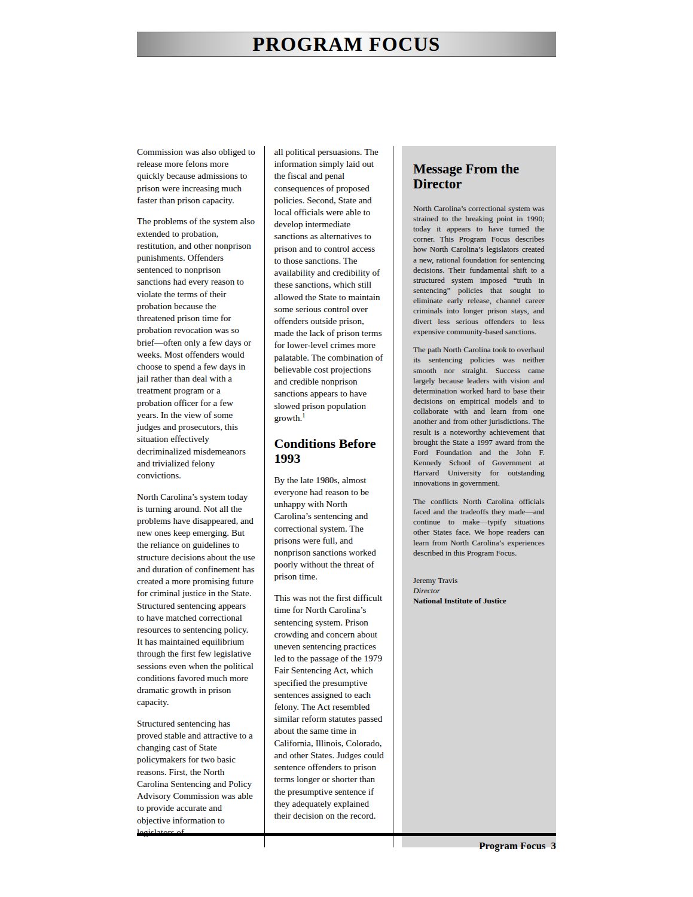PROGRAM FOCUS
Commission was also obliged to release more felons more quickly because admissions to prison were increasing much faster than prison capacity.
The problems of the system also extended to probation, restitution, and other nonprison punishments. Offenders sentenced to nonprison sanctions had every reason to violate the terms of their probation because the threatened prison time for probation revocation was so brief—often only a few days or weeks. Most offenders would choose to spend a few days in jail rather than deal with a treatment program or a probation officer for a few years. In the view of some judges and prosecutors, this situation effectively decriminalized misdemeanors and trivialized felony convictions.
North Carolina’s system today is turning around. Not all the problems have disappeared, and new ones keep emerging. But the reliance on guidelines to structure decisions about the use and duration of confinement has created a more promising future for criminal justice in the State. Structured sentencing appears to have matched correctional resources to sentencing policy. It has maintained equilibrium through the first few legislative sessions even when the political conditions favored much more dramatic growth in prison capacity.
Structured sentencing has proved stable and attractive to a changing cast of State policymakers for two basic reasons. First, the North Carolina Sentencing and Policy Advisory Commission was able to provide accurate and objective information to legislators of
all political persuasions. The information simply laid out the fiscal and penal consequences of proposed policies. Second, State and local officials were able to develop intermediate sanctions as alternatives to prison and to control access to those sanctions. The availability and credibility of these sanctions, which still allowed the State to maintain some serious control over offenders outside prison, made the lack of prison terms for lower-level crimes more palatable. The combination of believable cost projections and credible nonprison sanctions appears to have slowed prison population growth.1
Conditions Before 1993
By the late 1980s, almost everyone had reason to be unhappy with North Carolina’s sentencing and correctional system. The prisons were full, and nonprison sanctions worked poorly without the threat of prison time.
This was not the first difficult time for North Carolina’s sentencing system. Prison crowding and concern about uneven sentencing practices led to the passage of the 1979 Fair Sentencing Act, which specified the presumptive sentences assigned to each felony. The Act resembled similar reform statutes passed about the same time in California, Illinois, Colorado, and other States. Judges could sentence offenders to prison terms longer or shorter than the presumptive sentence if they adequately explained their decision on the record.
Message From the Director
North Carolina’s correctional system was strained to the breaking point in 1990; today it appears to have turned the corner. This Program Focus describes how North Carolina’s legislators created a new, rational foundation for sentencing decisions. Their fundamental shift to a structured system imposed “truth in sentencing” policies that sought to eliminate early release, channel career criminals into longer prison stays, and divert less serious offenders to less expensive community-based sanctions.
The path North Carolina took to overhaul its sentencing policies was neither smooth nor straight. Success came largely because leaders with vision and determination worked hard to base their decisions on empirical models and to collaborate with and learn from one another and from other jurisdictions. The result is a noteworthy achievement that brought the State a 1997 award from the Ford Foundation and the John F. Kennedy School of Government at Harvard University for outstanding innovations in government.
The conflicts North Carolina officials faced and the tradeoffs they made—and continue to make—typify situations other States face. We hope readers can learn from North Carolina’s experiences described in this Program Focus.
Jeremy Travis Director National Institute of Justice
Program Focus 3